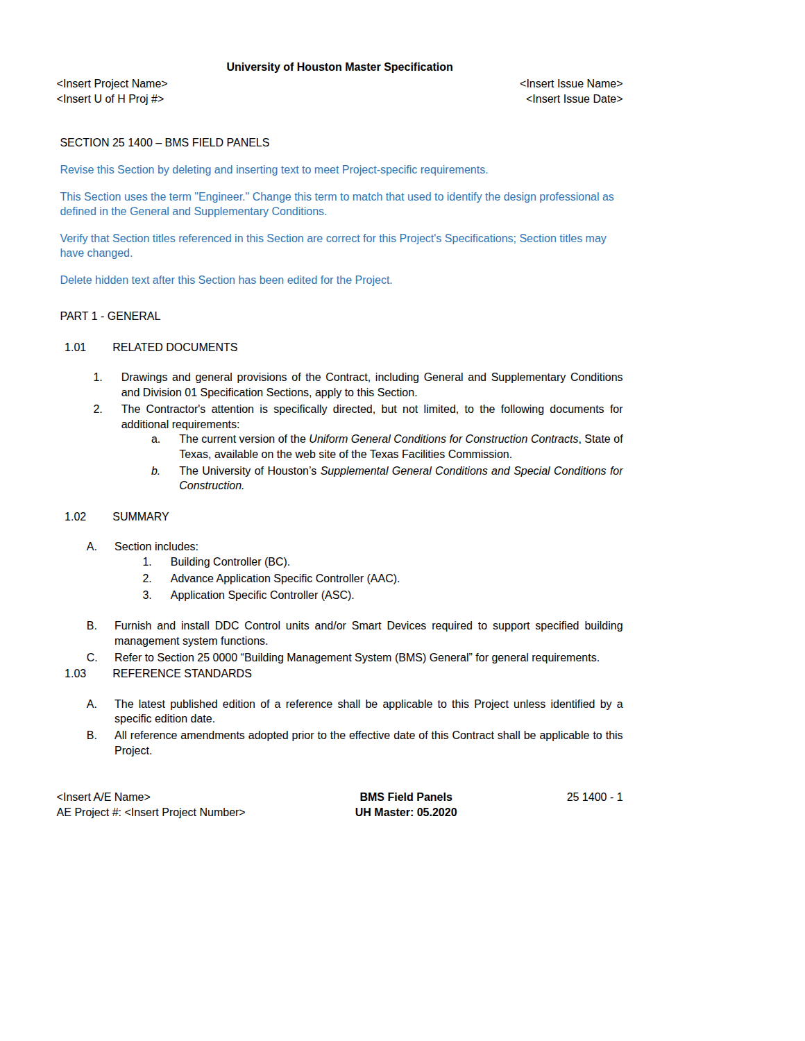University of Houston Master Specification
<Insert Project Name> <Insert Issue Name>
<Insert U of H Proj #> <Insert Issue Date>
SECTION 25 1400 – BMS FIELD PANELS
Revise this Section by deleting and inserting text to meet Project-specific requirements.
This Section uses the term "Engineer." Change this term to match that used to identify the design professional as defined in the General and Supplementary Conditions.
Verify that Section titles referenced in this Section are correct for this Project's Specifications; Section titles may have changed.
Delete hidden text after this Section has been edited for the Project.
PART 1 - GENERAL
1.01 RELATED DOCUMENTS
1. Drawings and general provisions of the Contract, including General and Supplementary Conditions and Division 01 Specification Sections, apply to this Section.
2. The Contractor's attention is specifically directed, but not limited, to the following documents for additional requirements:
a. The current version of the Uniform General Conditions for Construction Contracts, State of Texas, available on the web site of the Texas Facilities Commission.
b. The University of Houston’s Supplemental General Conditions and Special Conditions for Construction.
1.02 SUMMARY
A. Section includes:
1. Building Controller (BC).
2. Advance Application Specific Controller (AAC).
3. Application Specific Controller (ASC).
B. Furnish and install DDC Control units and/or Smart Devices required to support specified building management system functions.
C. Refer to Section 25 0000 “Building Management System (BMS) General” for general requirements.
1.03 REFERENCE STANDARDS
A. The latest published edition of a reference shall be applicable to this Project unless identified by a specific edition date.
B. All reference amendments adopted prior to the effective date of this Contract shall be applicable to this Project.
<Insert A/E Name> AE Project #: <Insert Project Number>
BMS Field Panels UH Master: 05.2020
25 1400 - 1